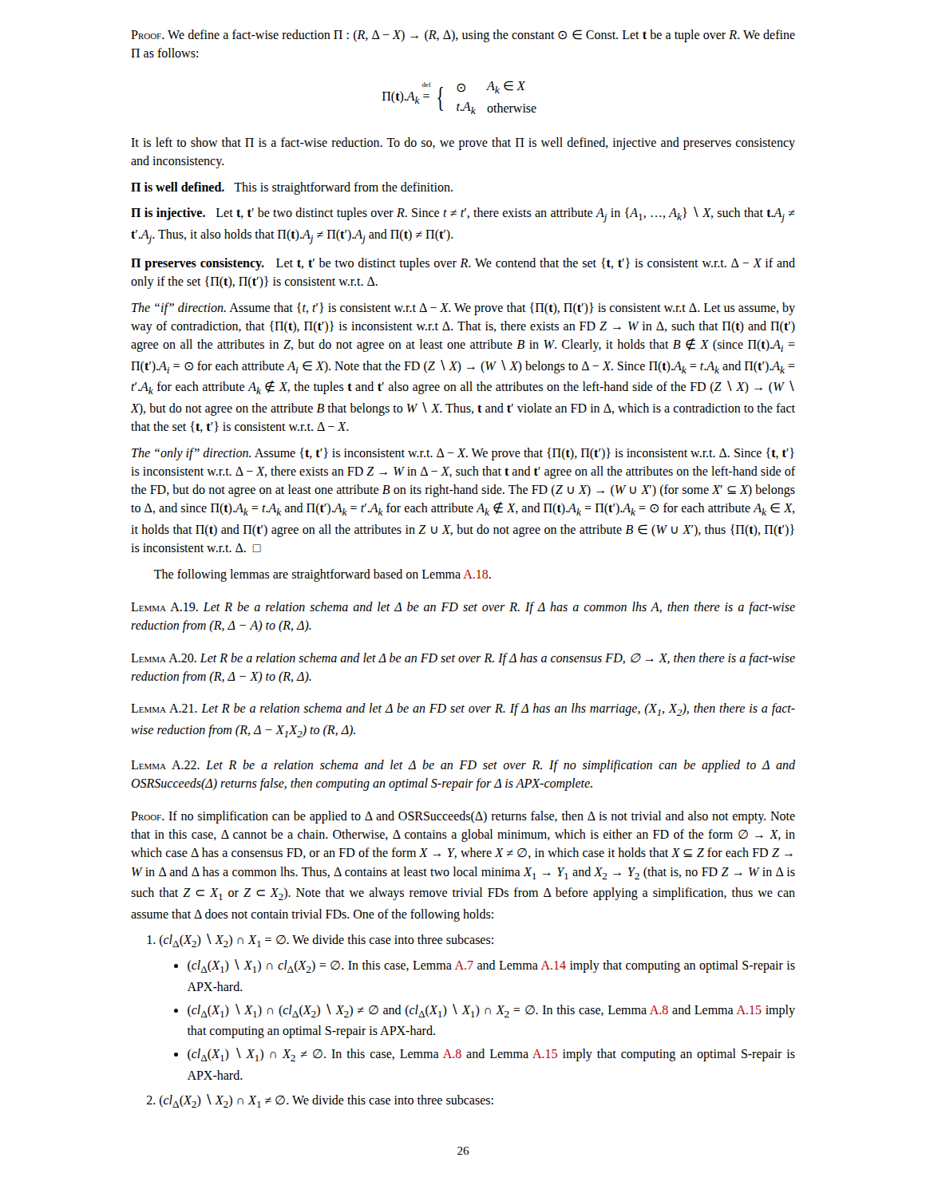Proof. We define a fact-wise reduction Π : (R, Δ − X) → (R, Δ), using the constant ⊙ ∈ Const. Let t be a tuple over R. We define Π as follows:
Π(t).Ak =def {
| ⊙ | A k ∈ X |
| t . A k | otherwise |
It is left to show that Π is a fact-wise reduction. To do so, we prove that Π is well defined, injective and preserves consistency and inconsistency.
Π is well defined. This is straightforward from the definition.
Π is injective. Let t, t′ be two distinct tuples over R. Since t ≠ t′, there exists an attribute Aj in {A1, …, Ak} ∖ X, such that t.Aj ≠ t′.Aj. Thus, it also holds that Π(t).Aj ≠ Π(t′).Aj and Π(t) ≠ Π(t′).
Π preserves consistency. Let t, t′ be two distinct tuples over R. We contend that the set {t, t′} is consistent w.r.t. Δ − X if and only if the set {Π(t), Π(t′)} is consistent w.r.t. Δ.
The “if” direction. Assume that {t, t′} is consistent w.r.t Δ − X. We prove that {Π(t), Π(t′)} is consistent w.r.t Δ. Let us assume, by way of contradiction, that {Π(t), Π(t′)} is inconsistent w.r.t Δ. That is, there exists an FD Z → W in Δ, such that Π(t) and Π(t′) agree on all the attributes in Z, but do not agree on at least one attribute B in W. Clearly, it holds that B ∉ X (since Π(t).Ai = Π(t′).Ai = ⊙ for each attribute Ai ∈ X). Note that the FD (Z ∖ X) → (W ∖ X) belongs to Δ − X. Since Π(t).Ak = t.Ak and Π(t′).Ak = t′.Ak for each attribute Ak ∉ X, the tuples t and t′ also agree on all the attributes on the left-hand side of the FD (Z ∖ X) → (W ∖ X), but do not agree on the attribute B that belongs to W ∖ X. Thus, t and t′ violate an FD in Δ, which is a contradiction to the fact that the set {t, t′} is consistent w.r.t. Δ − X.
The “only if” direction. Assume {t, t′} is inconsistent w.r.t. Δ − X. We prove that {Π(t), Π(t′)} is inconsistent w.r.t. Δ. Since {t, t′} is inconsistent w.r.t. Δ − X, there exists an FD Z → W in Δ − X, such that t and t′ agree on all the attributes on the left-hand side of the FD, but do not agree on at least one attribute B on its right-hand side. The FD (Z ∪ X) → (W ∪ X′) (for some X′ ⊆ X) belongs to Δ, and since Π(t).Ak = t.Ak and Π(t′).Ak = t′.Ak for each attribute Ak ∉ X, and Π(t).Ak = Π(t′).Ak = ⊙ for each attribute Ak ∈ X, it holds that Π(t) and Π(t′) agree on all the attributes in Z ∪ X, but do not agree on the attribute B ∈ (W ∪ X′), thus {Π(t), Π(t′)} is inconsistent w.r.t. Δ. □
The following lemmas are straightforward based on Lemma A.18.
Lemma A.19. Let R be a relation schema and let Δ be an FD set over R. If Δ has a common lhs A, then there is a fact-wise reduction from (R, Δ − A) to (R, Δ).
Lemma A.20. Let R be a relation schema and let Δ be an FD set over R. If Δ has a consensus FD, ∅ → X, then there is a fact-wise reduction from (R, Δ − X) to (R, Δ).
Lemma A.21. Let R be a relation schema and let Δ be an FD set over R. If Δ has an lhs marriage, (X1, X2), then there is a fact-wise reduction from (R, Δ − X1X2) to (R, Δ).
Lemma A.22. Let R be a relation schema and let Δ be an FD set over R. If no simplification can be applied to Δ and OSRSucceeds(Δ) returns false, then computing an optimal S-repair for Δ is APX-complete.
Proof. If no simplification can be applied to Δ and OSRSucceeds(Δ) returns false, then Δ is not trivial and also not empty. Note that in this case, Δ cannot be a chain. Otherwise, Δ contains a global minimum, which is either an FD of the form ∅ → X, in which case Δ has a consensus FD, or an FD of the form X → Y, where X ≠ ∅, in which case it holds that X ⊆ Z for each FD Z → W in Δ and Δ has a common lhs. Thus, Δ contains at least two local minima X1 → Y1 and X2 → Y2 (that is, no FD Z → W in Δ is such that Z ⊂ X1 or Z ⊂ X2). Note that we always remove trivial FDs from Δ before applying a simplification, thus we can assume that Δ does not contain trivial FDs. One of the following holds:
(clΔ(X2) ∖ X2) ∩ X1 = ∅. We divide this case into three subcases:
(clΔ(X1) ∖ X1) ∩ clΔ(X2) = ∅. In this case, Lemma A.7 and Lemma A.14 imply that computing an optimal S-repair is APX-hard.
(clΔ(X1) ∖ X1) ∩ (clΔ(X2) ∖ X2) ≠ ∅ and (clΔ(X1) ∖ X1) ∩ X2 = ∅. In this case, Lemma A.8 and Lemma A.15 imply that computing an optimal S-repair is APX-hard.
(clΔ(X1) ∖ X1) ∩ X2 ≠ ∅. In this case, Lemma A.8 and Lemma A.15 imply that computing an optimal S-repair is APX-hard.
(clΔ(X2) ∖ X2) ∩ X1 ≠ ∅. We divide this case into three subcases:
26